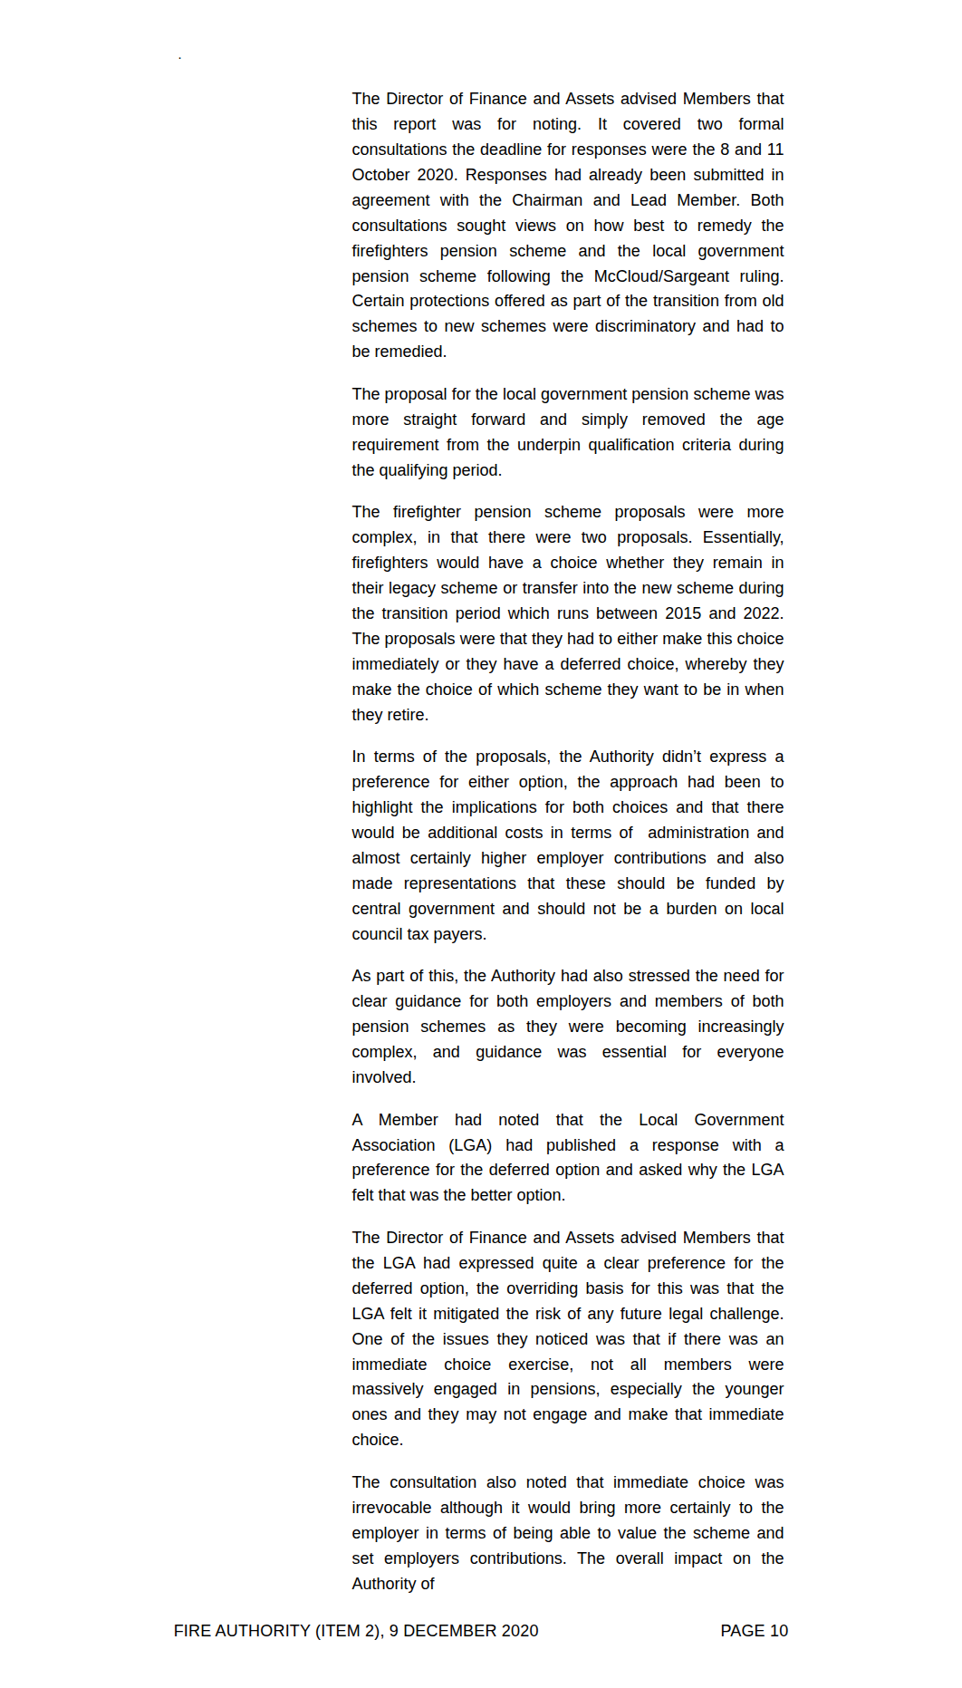.
The Director of Finance and Assets advised Members that this report was for noting. It covered two formal consultations the deadline for responses were the 8 and 11 October 2020. Responses had already been submitted in agreement with the Chairman and Lead Member. Both consultations sought views on how best to remedy the firefighters pension scheme and the local government pension scheme following the McCloud/Sargeant ruling. Certain protections offered as part of the transition from old schemes to new schemes were discriminatory and had to be remedied.
The proposal for the local government pension scheme was more straight forward and simply removed the age requirement from the underpin qualification criteria during the qualifying period.
The firefighter pension scheme proposals were more complex, in that there were two proposals. Essentially, firefighters would have a choice whether they remain in their legacy scheme or transfer into the new scheme during the transition period which runs between 2015 and 2022. The proposals were that they had to either make this choice immediately or they have a deferred choice, whereby they make the choice of which scheme they want to be in when they retire.
In terms of the proposals, the Authority didn’t express a preference for either option, the approach had been to highlight the implications for both choices and that there would be additional costs in terms of administration and almost certainly higher employer contributions and also made representations that these should be funded by central government and should not be a burden on local council tax payers.
As part of this, the Authority had also stressed the need for clear guidance for both employers and members of both pension schemes as they were becoming increasingly complex, and guidance was essential for everyone involved.
A Member had noted that the Local Government Association (LGA) had published a response with a preference for the deferred option and asked why the LGA felt that was the better option.
The Director of Finance and Assets advised Members that the LGA had expressed quite a clear preference for the deferred option, the overriding basis for this was that the LGA felt it mitigated the risk of any future legal challenge. One of the issues they noticed was that if there was an immediate choice exercise, not all members were massively engaged in pensions, especially the younger ones and they may not engage and make that immediate choice.
The consultation also noted that immediate choice was irrevocable although it would bring more certainly to the employer in terms of being able to value the scheme and set employers contributions. The overall impact on the Authority of
FIRE AUTHORITY (ITEM 2), 9 DECEMBER 2020 PAGE 10